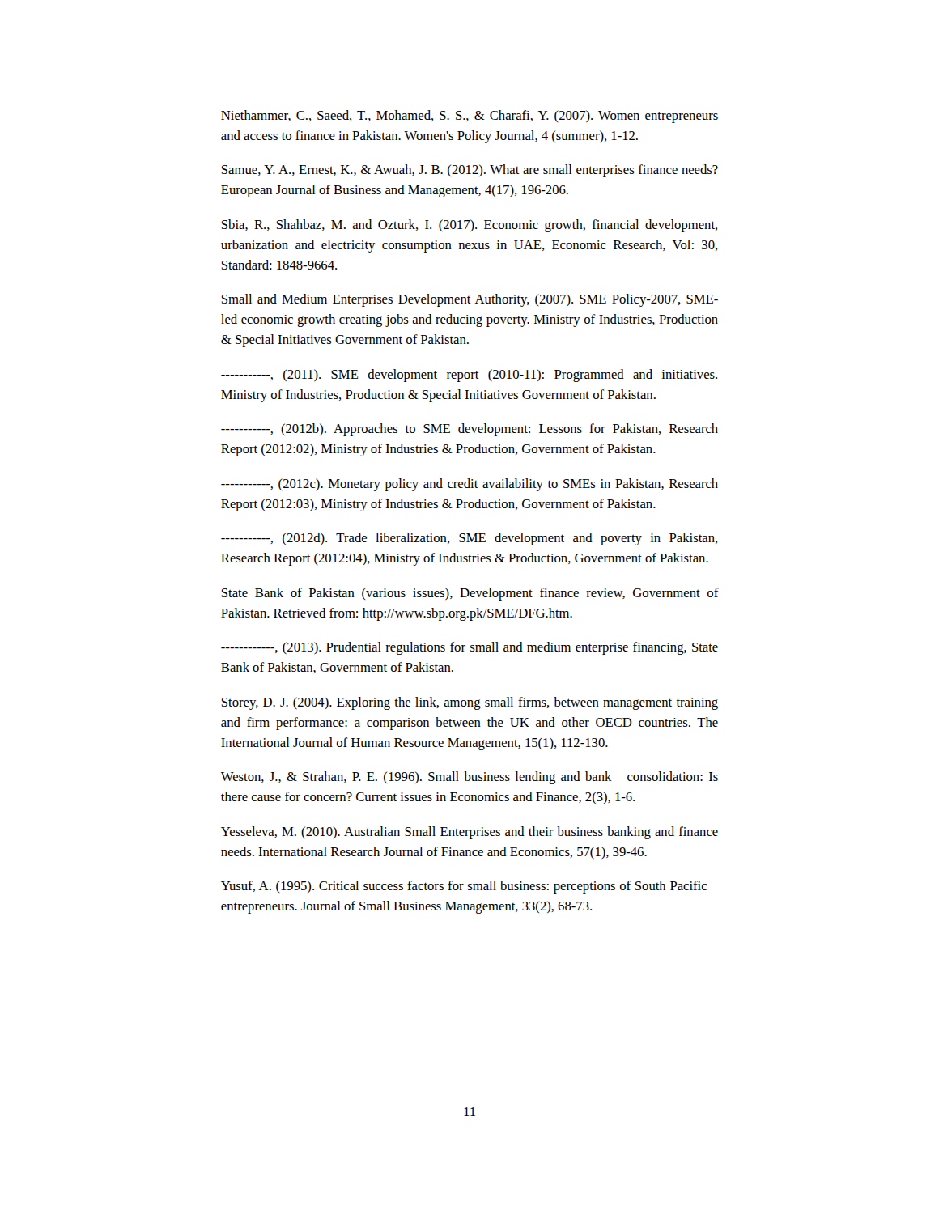Niethammer, C., Saeed, T., Mohamed, S. S., & Charafi, Y. (2007). Women entrepreneurs and access to finance in Pakistan. Women's Policy Journal, 4 (summer), 1-12.
Samue, Y. A., Ernest, K., & Awuah, J. B. (2012). What are small enterprises finance needs? European Journal of Business and Management, 4(17), 196-206.
Sbia, R., Shahbaz, M. and Ozturk, I. (2017). Economic growth, financial development, urbanization and electricity consumption nexus in UAE, Economic Research, Vol: 30, Standard: 1848-9664.
Small and Medium Enterprises Development Authority, (2007). SME Policy-2007, SME-led economic growth creating jobs and reducing poverty. Ministry of Industries, Production & Special Initiatives Government of Pakistan.
-----------, (2011). SME development report (2010-11): Programmed and initiatives. Ministry of Industries, Production & Special Initiatives Government of Pakistan.
-----------, (2012b). Approaches to SME development: Lessons for Pakistan, Research Report (2012:02), Ministry of Industries & Production, Government of Pakistan.
-----------, (2012c). Monetary policy and credit availability to SMEs in Pakistan, Research Report (2012:03), Ministry of Industries & Production, Government of Pakistan.
-----------, (2012d). Trade liberalization, SME development and poverty in Pakistan, Research Report (2012:04), Ministry of Industries & Production, Government of Pakistan.
State Bank of Pakistan (various issues), Development finance review, Government of Pakistan. Retrieved from: http://www.sbp.org.pk/SME/DFG.htm.
------------, (2013). Prudential regulations for small and medium enterprise financing, State Bank of Pakistan, Government of Pakistan.
Storey, D. J. (2004). Exploring the link, among small firms, between management training and firm performance: a comparison between the UK and other OECD countries. The International Journal of Human Resource Management, 15(1), 112-130.
Weston, J., & Strahan, P. E. (1996). Small business lending and bank consolidation: Is there cause for concern? Current issues in Economics and Finance, 2(3), 1-6.
Yesseleva, M. (2010). Australian Small Enterprises and their business banking and finance needs. International Research Journal of Finance and Economics, 57(1), 39-46.
Yusuf, A. (1995). Critical success factors for small business: perceptions of South Pacific entrepreneurs. Journal of Small Business Management, 33(2), 68-73.
11